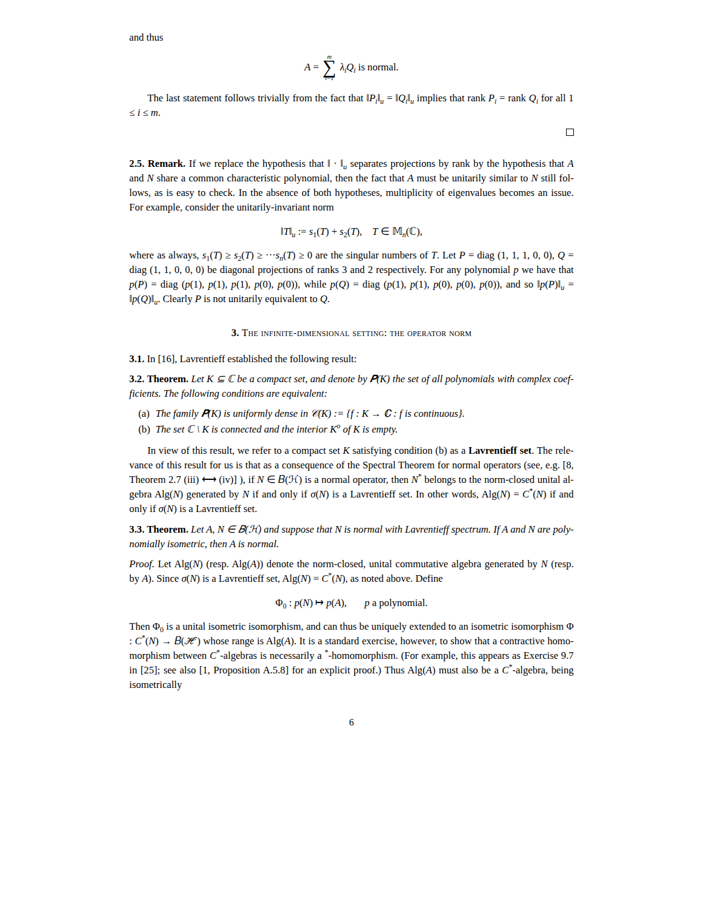and thus
A = m∑i=1 λiQi is normal.
The last statement follows trivially from the fact that ‖Pi‖u = ‖Qi‖u implies that rank Pi = rank Qi for all 1 ≤ i ≤ m.
2.5. Remark. If we replace the hypothesis that ‖ · ‖u separates projections by rank by the hypothesis that A and N share a common characteristic polynomial, then the fact that A must be unitarily similar to N still follows, as is easy to check. In the absence of both hypotheses, multiplicity of eigenvalues becomes an issue. For example, consider the unitarily-invariant norm
‖T‖u := s1(T) + s2(T), T ∈ 𝕄n(ℂ),
where as always, s1(T) ≥ s2(T) ≥ ···sn(T) ≥ 0 are the singular numbers of T. Let P = diag (1, 1, 1, 0, 0), Q = diag (1, 1, 0, 0, 0) be diagonal projections of ranks 3 and 2 respectively. For any polynomial p we have that p(P) = diag (p(1), p(1), p(1), p(0), p(0)), while p(Q) = diag (p(1), p(1), p(0), p(0), p(0)), and so ‖p(P)‖u = ‖p(Q)‖u. Clearly P is not unitarily equivalent to Q.
3. The infinite-dimensional setting: the operator norm
3.1. In [16], Lavrentieff established the following result:
3.2. Theorem. Let K ⊆ ℂ be a compact set, and denote by 𝑷(K) the set of all polynomials with complex coefficients. The following conditions are equivalent:
(a) The family 𝑷(K) is uniformly dense in 𝒞(K) := {f : K → ℂ : f is continuous}.
(b) The set ℂ \ K is connected and the interior Ko of K is empty.
In view of this result, we refer to a compact set K satisfying condition (b) as a Lavrentieff set. The relevance of this result for us is that as a consequence of the Spectral Theorem for normal operators (see, e.g. [8, Theorem 2.7 (iii) ⟷ (iv)] ), if N ∈ 𝐵(ℋ) is a normal operator, then N* belongs to the norm-closed unital algebra Alg(N) generated by N if and only if σ(N) is a Lavrentieff set. In other words, Alg(N) = C*(N) if and only if σ(N) is a Lavrentieff set.
3.3. Theorem. Let A, N ∈ 𝐵(ℋ) and suppose that N is normal with Lavrentieff spectrum. If A and N are polynomially isometric, then A is normal.
Proof. Let Alg(N) (resp. Alg(A)) denote the norm-closed, unital commutative algebra generated by N (resp. by A). Since σ(N) is a Lavrentieff set, Alg(N) = C*(N), as noted above. Define
Φ0 : p(N) ↦ p(A), p a polynomial.
Then Φ0 is a unital isometric isomorphism, and can thus be uniquely extended to an isometric isomorphism Φ : C*(N) → 𝐵(ℋ) whose range is Alg(A). It is a standard exercise, however, to show that a contractive homomorphism between C*-algebras is necessarily a *-homomorphism. (For example, this appears as Exercise 9.7 in [25]; see also [1, Proposition A.5.8] for an explicit proof.) Thus Alg(A) must also be a C*-algebra, being isometrically
6